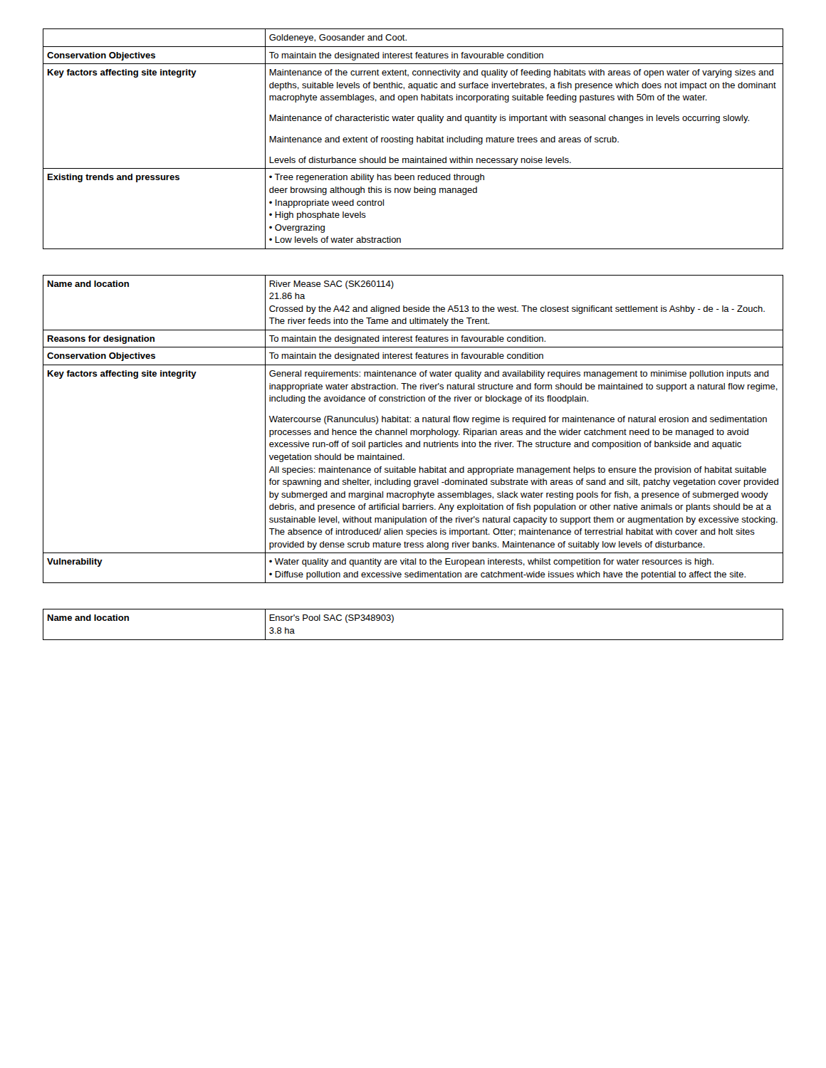| | Goldeneye, Goosander and Coot. |
| Conservation Objectives | To maintain the designated interest features in favourable condition |
| Key factors affecting site integrity | Maintenance of the current extent, connectivity and quality of feeding habitats with areas of open water of varying sizes and depths, suitable levels of benthic, aquatic and surface invertebrates, a fish presence which does not impact on the dominant macrophyte assemblages, and open habitats incorporating suitable feeding pastures with 50m of the water. Maintenance of characteristic water quality and quantity is important with seasonal changes in levels occurring slowly. Maintenance and extent of roosting habitat including mature trees and areas of scrub. Levels of disturbance should be maintained within necessary noise levels. |
| Existing trends and pressures | • Tree regeneration ability has been reduced through deer browsing although this is now being managed • Inappropriate weed control • High phosphate levels • Overgrazing • Low levels of water abstraction |
| Name and location | River Mease SAC (SK260114) 21.86 ha Crossed by the A42 and aligned beside the A513 to the west. The closest significant settlement is Ashby - de - la - Zouch. The river feeds into the Tame and ultimately the Trent. |
| Reasons for designation | To maintain the designated interest features in favourable condition. |
| Conservation Objectives | To maintain the designated interest features in favourable condition |
| Key factors affecting site integrity | General requirements: maintenance of water quality and availability requires management to minimise pollution inputs and inappropriate water abstraction. The river's natural structure and form should be maintained to support a natural flow regime, including the avoidance of constriction of the river or blockage of its floodplain. Watercourse (Ranunculus) habitat: a natural flow regime is required for maintenance of natural erosion and sedimentation processes and hence the channel morphology. Riparian areas and the wider catchment need to be managed to avoid excessive run-off of soil particles and nutrients into the river. The structure and composition of bankside and aquatic vegetation should be maintained. All species: maintenance of suitable habitat and appropriate management helps to ensure the provision of habitat suitable for spawning and shelter, including gravel -dominated substrate with areas of sand and silt, patchy vegetation cover provided by submerged and marginal macrophyte assemblages, slack water resting pools for fish, a presence of submerged woody debris, and presence of artificial barriers. Any exploitation of fish population or other native animals or plants should be at a sustainable level, without manipulation of the river's natural capacity to support them or augmentation by excessive stocking. The absence of introduced/ alien species is important. Otter; maintenance of terrestrial habitat with cover and holt sites provided by dense scrub mature tress along river banks. Maintenance of suitably low levels of disturbance. |
| Vulnerability | • Water quality and quantity are vital to the European interests, whilst competition for water resources is high. • Diffuse pollution and excessive sedimentation are catchment-wide issues which have the potential to affect the site. |
| Name and location | Ensor's Pool SAC (SP348903) 3.8 ha |